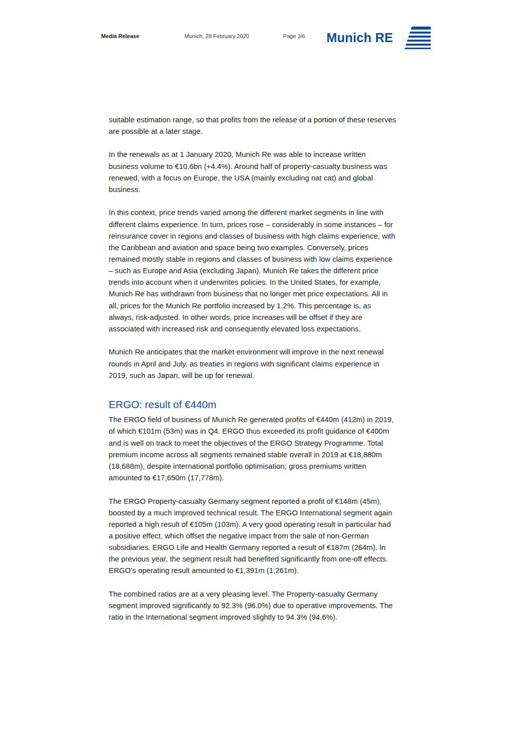Media Release Munich, 28 February 2020 Page 3/6
Munich RE
suitable estimation range, so that profits from the release of a portion of these reserves are possible at a later stage.
In the renewals as at 1 January 2020, Munich Re was able to increase written business volume to €10.6bn (+4.4%). Around half of property-casualty business was renewed, with a focus on Europe, the USA (mainly excluding nat cat) and global business.
In this context, price trends varied among the different market segments in line with different claims experience. In turn, prices rose – considerably in some instances – for reinsurance cover in regions and classes of business with high claims experience, with the Caribbean and aviation and space being two examples. Conversely, prices remained mostly stable in regions and classes of business with low claims experience – such as Europe and Asia (excluding Japan). Munich Re takes the different price trends into account when it underwrites policies. In the United States, for example, Munich Re has withdrawn from business that no longer met price expectations. All in all, prices for the Munich Re portfolio increased by 1.2%. This percentage is, as always, risk-adjusted. In other words, price increases will be offset if they are associated with increased risk and consequently elevated loss expectations.
Munich Re anticipates that the market environment will improve in the next renewal rounds in April and July, as treaties in regions with significant claims experience in 2019, such as Japan, will be up for renewal.
ERGO: result of €440m
The ERGO field of business of Munich Re generated profits of €440m (412m) in 2019, of which €101m (53m) was in Q4. ERGO thus exceeded its profit guidance of €400m and is well on track to meet the objectives of the ERGO Strategy Programme. Total premium income across all segments remained stable overall in 2019 at €18,880m (18,688m), despite international portfolio optimisation; gross premiums written amounted to €17,650m (17,778m).
The ERGO Property-casualty Germany segment reported a profit of €148m (45m), boosted by a much improved technical result. The ERGO International segment again reported a high result of €105m (103m). A very good operating result in particular had a positive effect, which offset the negative impact from the sale of non-German subsidiaries. ERGO Life and Health Germany reported a result of €187m (264m). In the previous year, the segment result had benefited significantly from one-off effects. ERGO’s operating result amounted to €1,391m (1,261m).
The combined ratios are at a very pleasing level. The Property-casualty Germany segment improved significantly to 92.3% (96.0%) due to operative improvements. The ratio in the International segment improved slightly to 94.3% (94.6%).